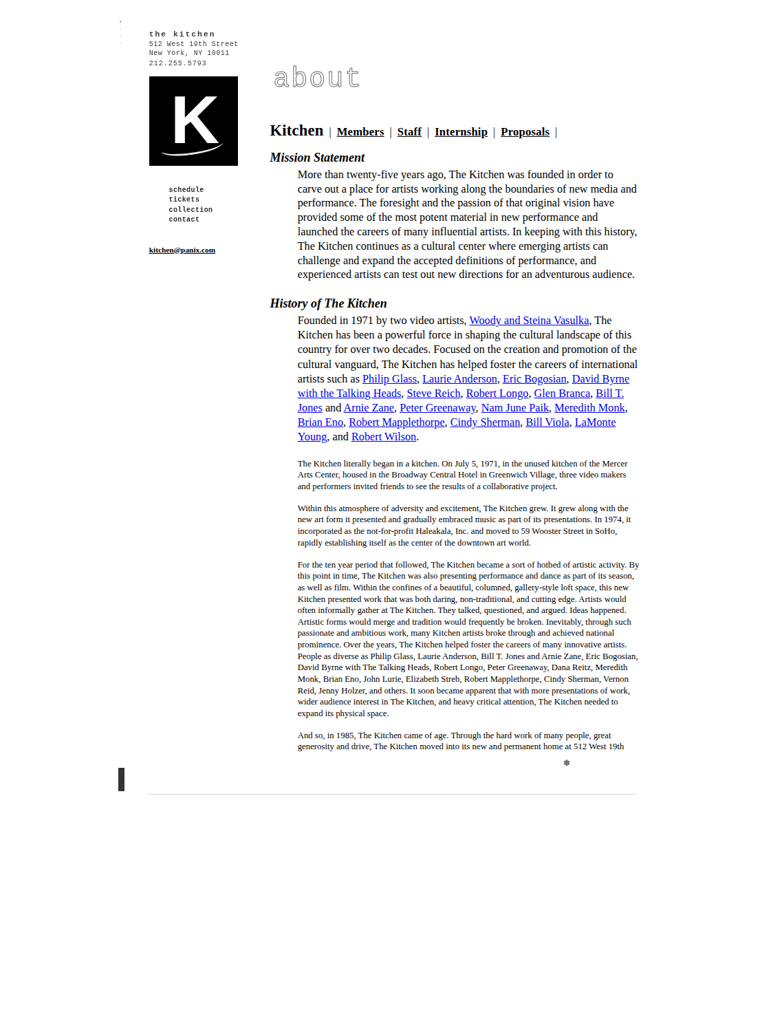• · · ·
the kitchen
512 West 19th Street
New York, NY 10011
212.255.5793
K
schedule tickets collection contact
kitchen@panix.com
about
Kitchen | Members | Staff | Internship | Proposals |
Mission Statement
More than twenty-five years ago, The Kitchen was founded in order to carve out a place for artists working along the boundaries of new media and performance. The foresight and the passion of that original vision have provided some of the most potent material in new performance and launched the careers of many influential artists. In keeping with this history, The Kitchen continues as a cultural center where emerging artists can challenge and expand the accepted definitions of performance, and experienced artists can test out new directions for an adventurous audience.
History of The Kitchen
Founded in 1971 by two video artists, Woody and Steina Vasulka, The Kitchen has been a powerful force in shaping the cultural landscape of this country for over two decades. Focused on the creation and promotion of the cultural vanguard, The Kitchen has helped foster the careers of international artists such as Philip Glass, Laurie Anderson, Eric Bogosian, David Byrne with the Talking Heads, Steve Reich, Robert Longo, Glen Branca, Bill T. Jones and Arnie Zane, Peter Greenaway, Nam June Paik, Meredith Monk, Brian Eno, Robert Mapplethorpe, Cindy Sherman, Bill Viola, LaMonte Young, and Robert Wilson.
The Kitchen literally began in a kitchen. On July 5, 1971, in the unused kitchen of the Mercer Arts Center, housed in the Broadway Central Hotel in Greenwich Village, three video makers and performers invited friends to see the results of a collaborative project.
Within this atmosphere of adversity and excitement, The Kitchen grew. It grew along with the new art form it presented and gradually embraced music as part of its presentations. In 1974, it incorporated as the not-for-profit Haleakala, Inc. and moved to 59 Wooster Street in SoHo, rapidly establishing itself as the center of the downtown art world.
For the ten year period that followed, The Kitchen became a sort of hotbed of artistic activity. By this point in time, The Kitchen was also presenting performance and dance as part of its season, as well as film. Within the confines of a beautiful, columned, gallery-style loft space, this new Kitchen presented work that was both daring, non-traditional, and cutting edge. Artists would often informally gather at The Kitchen. They talked, questioned, and argued. Ideas happened. Artistic forms would merge and tradition would frequently be broken. Inevitably, through such passionate and ambitious work, many Kitchen artists broke through and achieved national prominence. Over the years, The Kitchen helped foster the careers of many innovative artists. People as diverse as Philip Glass, Laurie Anderson, Bill T. Jones and Arnie Zane, Eric Bogosian, David Byrne with The Talking Heads, Robert Longo, Peter Greenaway, Dana Reitz, Meredith Monk, Brian Eno, John Lurie, Elizabeth Streb, Robert Mapplethorpe, Cindy Sherman, Vernon Reid, Jenny Holzer, and others. It soon became apparent that with more presentations of work, wider audience interest in The Kitchen, and heavy critical attention, The Kitchen needed to expand its physical space.
And so, in 1985, The Kitchen came of age. Through the hard work of many people, great generosity and drive, The Kitchen moved into its new and permanent home at 512 West 19th
✽